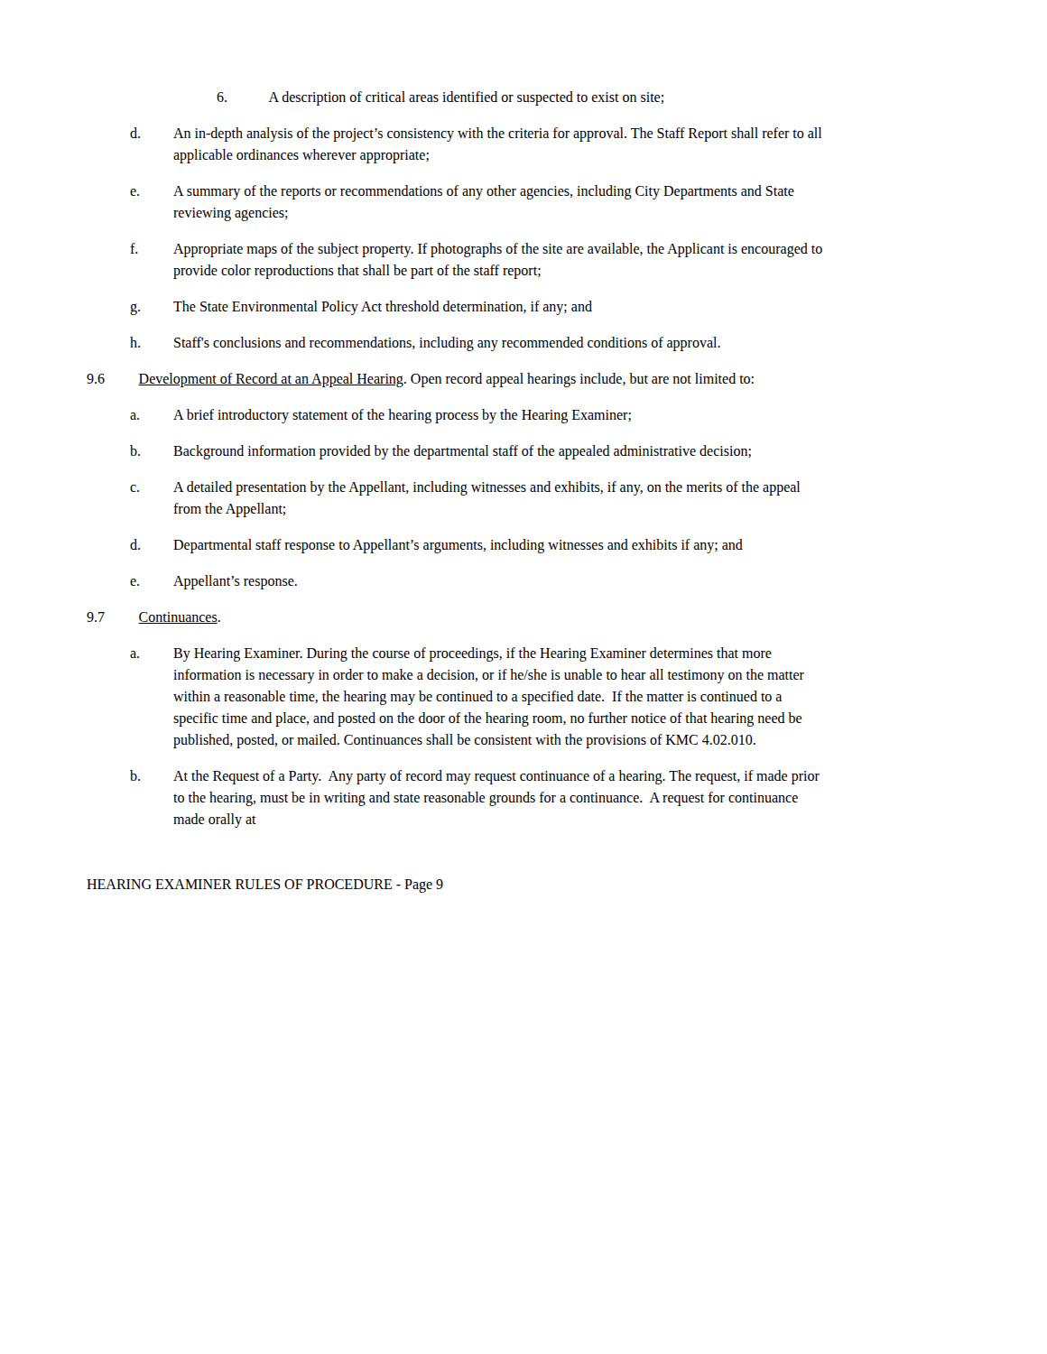6.
A description of critical areas identified or suspected to exist on site;
d.
An in-depth analysis of the project’s consistency with the criteria for approval. The Staff Report shall refer to all applicable ordinances wherever appropriate;
e.
A summary of the reports or recommendations of any other agencies, including City Departments and State reviewing agencies;
f.
Appropriate maps of the subject property. If photographs of the site are available, the Applicant is encouraged to provide color reproductions that shall be part of the staff report;
g.
The State Environmental Policy Act threshold determination, if any; and
h.
Staff's conclusions and recommendations, including any recommended conditions of approval.
9.6
Development of Record at an Appeal Hearing. Open record appeal hearings include, but are not limited to:
a.
A brief introductory statement of the hearing process by the Hearing Examiner;
b.
Background information provided by the departmental staff of the appealed administrative decision;
c.
A detailed presentation by the Appellant, including witnesses and exhibits, if any, on the merits of the appeal from the Appellant;
d.
Departmental staff response to Appellant’s arguments, including witnesses and exhibits if any; and
e.
Appellant’s response.
9.7
Continuances.
a.
By Hearing Examiner. During the course of proceedings, if the Hearing Examiner determines that more information is necessary in order to make a decision, or if he/she is unable to hear all testimony on the matter within a reasonable time, the hearing may be continued to a specified date. If the matter is continued to a specific time and place, and posted on the door of the hearing room, no further notice of that hearing need be published, posted, or mailed. Continuances shall be consistent with the provisions of KMC 4.02.010.
b.
At the Request of a Party. Any party of record may request continuance of a hearing. The request, if made prior to the hearing, must be in writing and state reasonable grounds for a continuance. A request for continuance made orally at
HEARING EXAMINER RULES OF PROCEDURE - Page 9